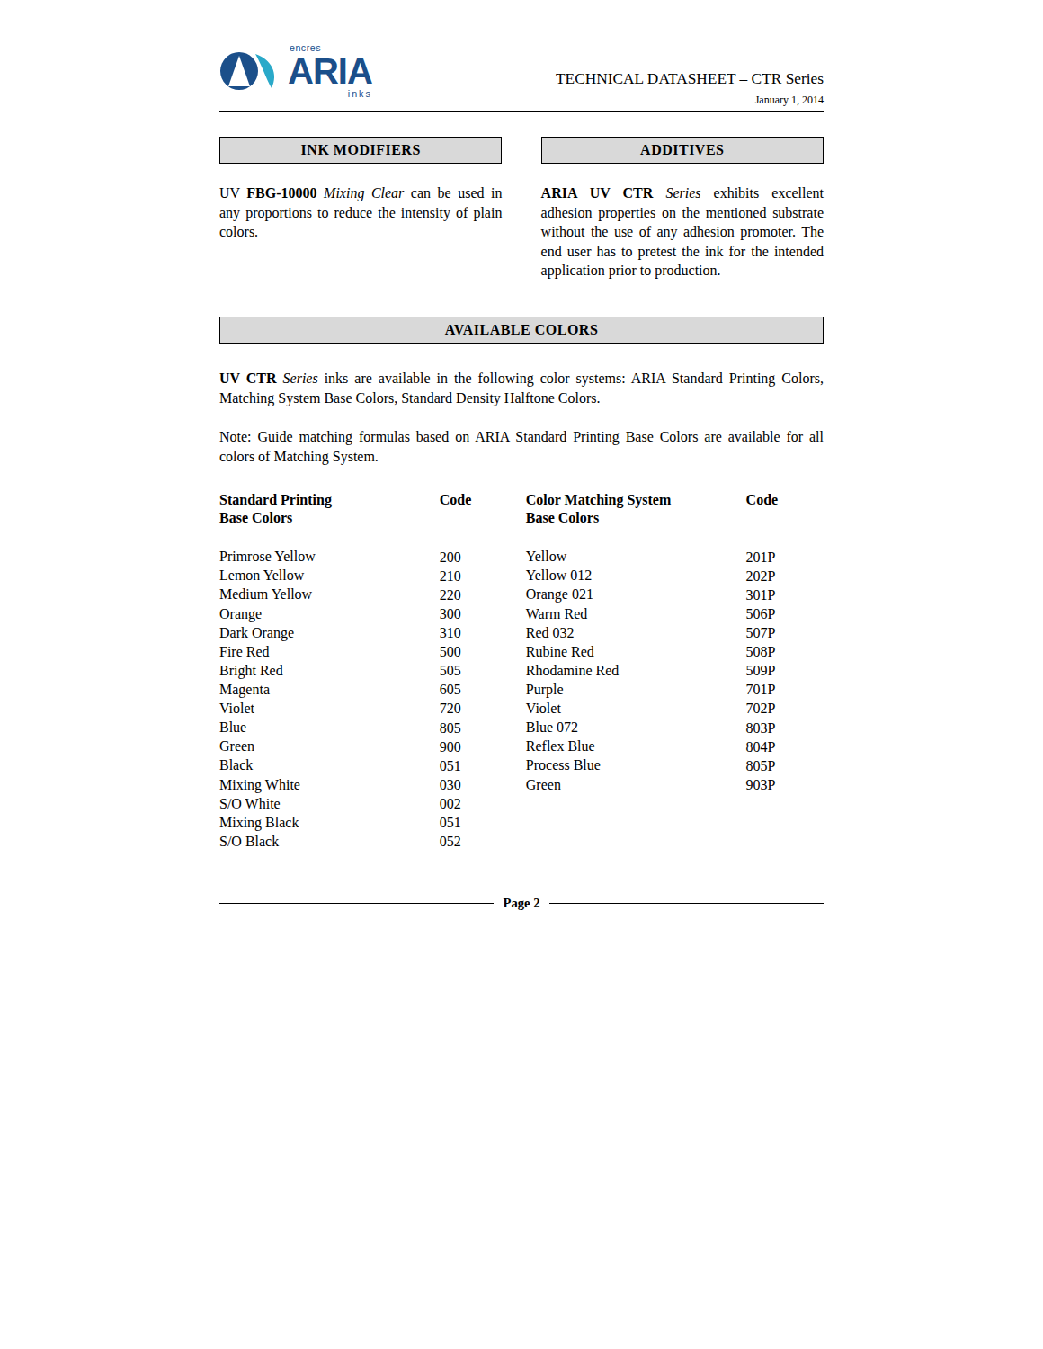encres
ARIA
inks
TECHNICAL DATASHEET – CTR Series
January 1, 2014
INK MODIFIERS
UV FBG-10000 Mixing Clear can be used in any proportions to reduce the intensity of plain colors.
ADDITIVES
ARIA UV CTR Series exhibits excellent adhesion properties on the mentioned substrate without the use of any adhesion promoter. The end user has to pretest the ink for the intended application prior to production.
AVAILABLE COLORS
UV CTR Series inks are available in the following color systems: ARIA Standard Printing Colors, Matching System Base Colors, Standard Density Halftone Colors.
Note: Guide matching formulas based on ARIA Standard Printing Base Colors are available for all colors of Matching System.
Standard Printing
Base Colors
Primrose Yellow
Lemon Yellow
Medium Yellow
Orange
Dark Orange
Fire Red
Bright Red
Magenta
Violet
Blue
Green
Black
Mixing White
S/O White
Mixing Black
S/O Black
Code
200
210
220
300
310
500
505
605
720
805
900
051
030
002
051
052
Color Matching System
Base Colors
Yellow
Yellow 012
Orange 021
Warm Red
Red 032
Rubine Red
Rhodamine Red
Purple
Violet
Blue 072
Reflex Blue
Process Blue
Green
Code
201P
202P
301P
506P
507P
508P
509P
701P
702P
803P
804P
805P
903P
Page 2